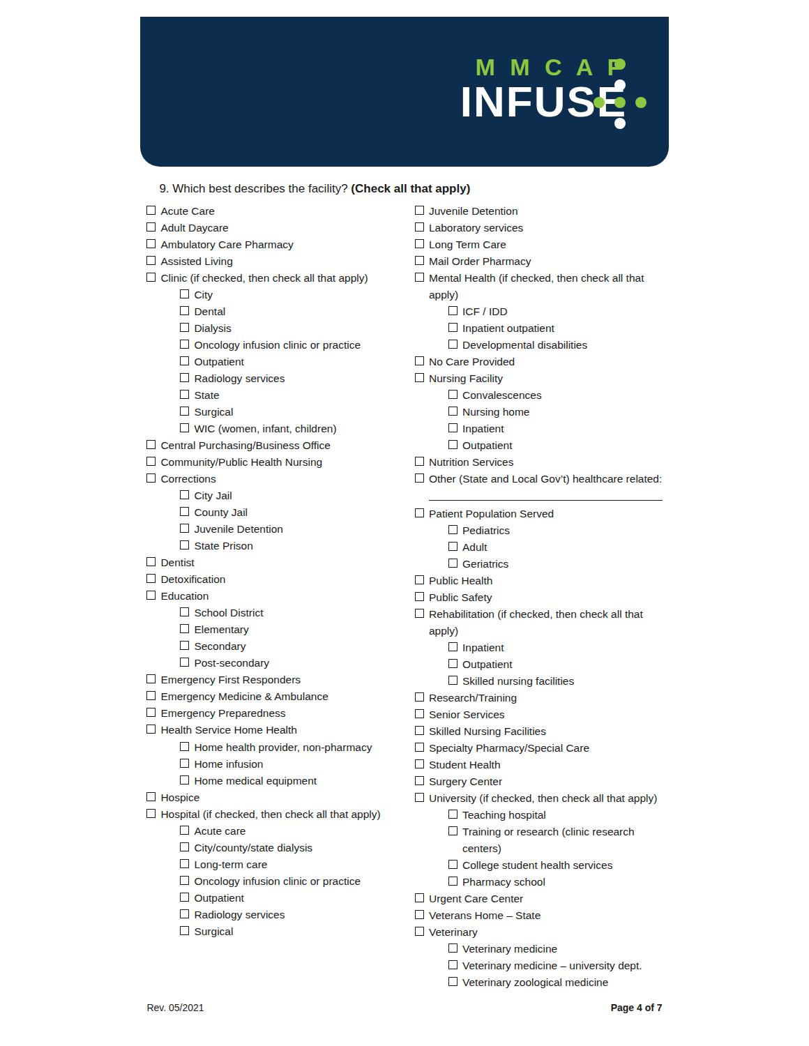M M C A P
INFUSE
9. Which best describes the facility? (Check all that apply)
Acute Care
Adult Daycare
Ambulatory Care Pharmacy
Assisted Living
Clinic (if checked, then check all that apply)
City
Dental
Dialysis
Oncology infusion clinic or practice
Outpatient
Radiology services
State
Surgical
WIC (women, infant, children)
Central Purchasing/Business Office
Community/Public Health Nursing
Corrections
City Jail
County Jail
Juvenile Detention
State Prison
Dentist
Detoxification
Education
School District
Elementary
Secondary
Post-secondary
Emergency First Responders
Emergency Medicine & Ambulance
Emergency Preparedness
Health Service Home Health
Home health provider, non-pharmacy
Home infusion
Home medical equipment
Hospice
Hospital (if checked, then check all that apply)
Acute care
City/county/state dialysis
Long-term care
Oncology infusion clinic or practice
Outpatient
Radiology services
Surgical
Juvenile Detention
Laboratory services
Long Term Care
Mail Order Pharmacy
Mental Health (if checked, then check all that apply)
ICF / IDD
Inpatient outpatient
Developmental disabilities
No Care Provided
Nursing Facility
Convalescences
Nursing home
Inpatient
Outpatient
Nutrition Services
Other (State and Local Gov’t) healthcare related:
Patient Population Served
Pediatrics
Adult
Geriatrics
Public Health
Public Safety
Rehabilitation (if checked, then check all that apply)
Inpatient
Outpatient
Skilled nursing facilities
Research/Training
Senior Services
Skilled Nursing Facilities
Specialty Pharmacy/Special Care
Student Health
Surgery Center
University (if checked, then check all that apply)
Teaching hospital
Training or research (clinic research centers)
College student health services
Pharmacy school
Urgent Care Center
Veterans Home – State
Veterinary
Veterinary medicine
Veterinary medicine – university dept.
Veterinary zoological medicine
Rev. 05/2021
Page 4 of 7